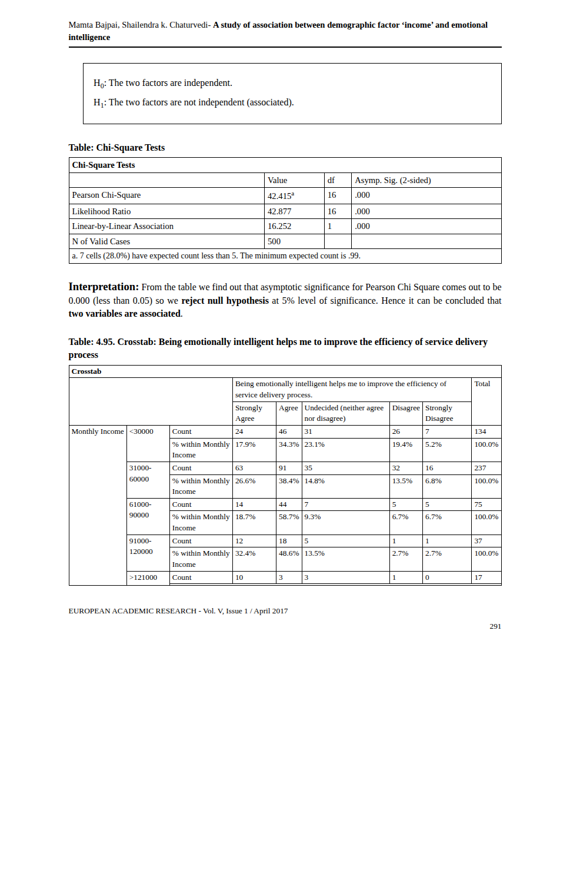Mamta Bajpai, Shailendra k. Chaturvedi- A study of association between demographic factor ‘income’ and emotional intelligence
H0: The two factors are independent.
H1: The two factors are not independent (associated).
Table: Chi-Square Tests
| Chi-Square Tests |
| | Value | df | Asymp. Sig. (2-sided) |
| Pearson Chi-Square | 42.415 a | 16 | .000 |
| Likelihood Ratio | 42.877 | 16 | .000 |
| Linear-by-Linear Association | 16.252 | 1 | .000 |
| N of Valid Cases | 500 | | |
| a. 7 cells (28.0%) have expected count less than 5. The minimum expected count is .99. |
Interpretation: From the table we find out that asymptotic significance for Pearson Chi Square comes out to be 0.000 (less than 0.05) so we reject null hypothesis at 5% level of significance. Hence it can be concluded that two variables are associated.
Table: 4.95. Crosstab: Being emotionally intelligent helps me to improve the efficiency of service delivery process
| Crosstab |
| | Being emotionally intelligent helps me to improve the efficiency of service delivery process. | Total |
| Strongly Agree | Agree | Undecided (neither agree nor disagree) | Disagree | Strongly Disagree |
| Monthly Income | <30000 | Count | 24 | 46 | 31 | 26 | 7 | 134 |
| % within Monthly Income | 17.9% | 34.3% | 23.1% | 19.4% | 5.2% | 100.0% |
| 31000-60000 | Count | 63 | 91 | 35 | 32 | 16 | 237 |
| % within Monthly Income | 26.6% | 38.4% | 14.8% | 13.5% | 6.8% | 100.0% |
| 61000-90000 | Count | 14 | 44 | 7 | 5 | 5 | 75 |
| % within Monthly Income | 18.7% | 58.7% | 9.3% | 6.7% | 6.7% | 100.0% |
| 91000-120000 | Count | 12 | 18 | 5 | 1 | 1 | 37 |
| % within Monthly Income | 32.4% | 48.6% | 13.5% | 2.7% | 2.7% | 100.0% |
| >121000 | Count | 10 | 3 | 3 | 1 | 0 | 17 |
EUROPEAN ACADEMIC RESEARCH - Vol. V, Issue 1 / April 2017
291